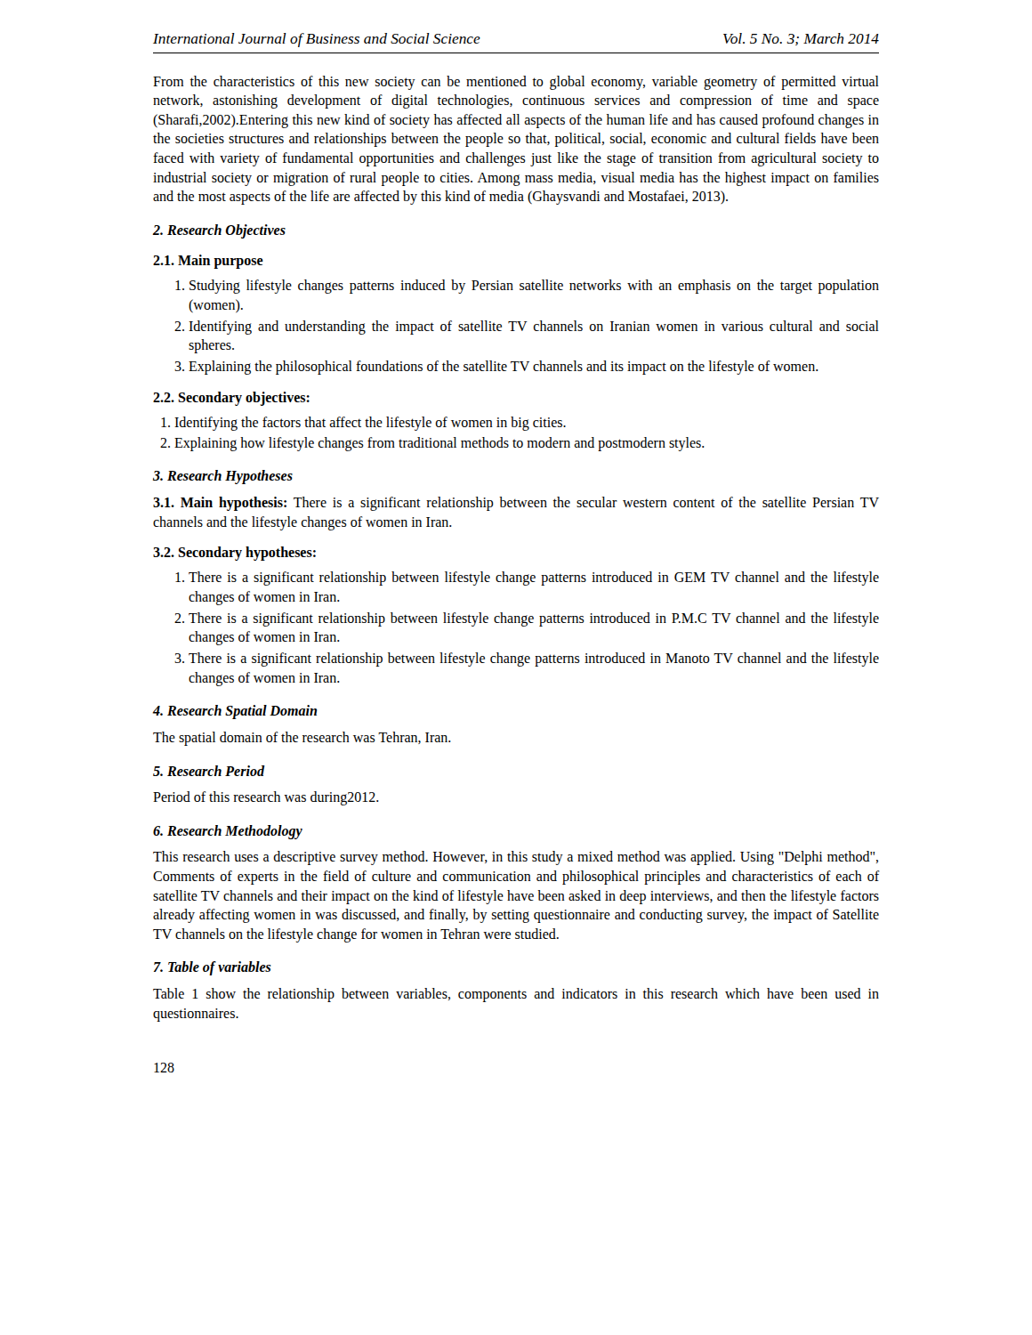International Journal of Business and Social Science Vol. 5 No. 3; March 2014
From the characteristics of this new society can be mentioned to global economy, variable geometry of permitted virtual network, astonishing development of digital technologies, continuous services and compression of time and space (Sharafi,2002).Entering this new kind of society has affected all aspects of the human life and has caused profound changes in the societies structures and relationships between the people so that, political, social, economic and cultural fields have been faced with variety of fundamental opportunities and challenges just like the stage of transition from agricultural society to industrial society or migration of rural people to cities. Among mass media, visual media has the highest impact on families and the most aspects of the life are affected by this kind of media (Ghaysvandi and Mostafaei, 2013).
2. Research Objectives
2.1. Main purpose
Studying lifestyle changes patterns induced by Persian satellite networks with an emphasis on the target population (women).
Identifying and understanding the impact of satellite TV channels on Iranian women in various cultural and social spheres.
Explaining the philosophical foundations of the satellite TV channels and its impact on the lifestyle of women.
2.2. Secondary objectives:
1. Identifying the factors that affect the lifestyle of women in big cities.
2. Explaining how lifestyle changes from traditional methods to modern and postmodern styles.
3. Research Hypotheses
3.1. Main hypothesis: There is a significant relationship between the secular western content of the satellite Persian TV channels and the lifestyle changes of women in Iran.
3.2. Secondary hypotheses:
There is a significant relationship between lifestyle change patterns introduced in GEM TV channel and the lifestyle changes of women in Iran.
There is a significant relationship between lifestyle change patterns introduced in P.M.C TV channel and the lifestyle changes of women in Iran.
There is a significant relationship between lifestyle change patterns introduced in Manoto TV channel and the lifestyle changes of women in Iran.
4. Research Spatial Domain
The spatial domain of the research was Tehran, Iran.
5. Research Period
Period of this research was during2012.
6. Research Methodology
This research uses a descriptive survey method. However, in this study a mixed method was applied. Using "Delphi method", Comments of experts in the field of culture and communication and philosophical principles and characteristics of each of satellite TV channels and their impact on the kind of lifestyle have been asked in deep interviews, and then the lifestyle factors already affecting women in was discussed, and finally, by setting questionnaire and conducting survey, the impact of Satellite TV channels on the lifestyle change for women in Tehran were studied.
7. Table of variables
Table 1 show the relationship between variables, components and indicators in this research which have been used in questionnaires.
128